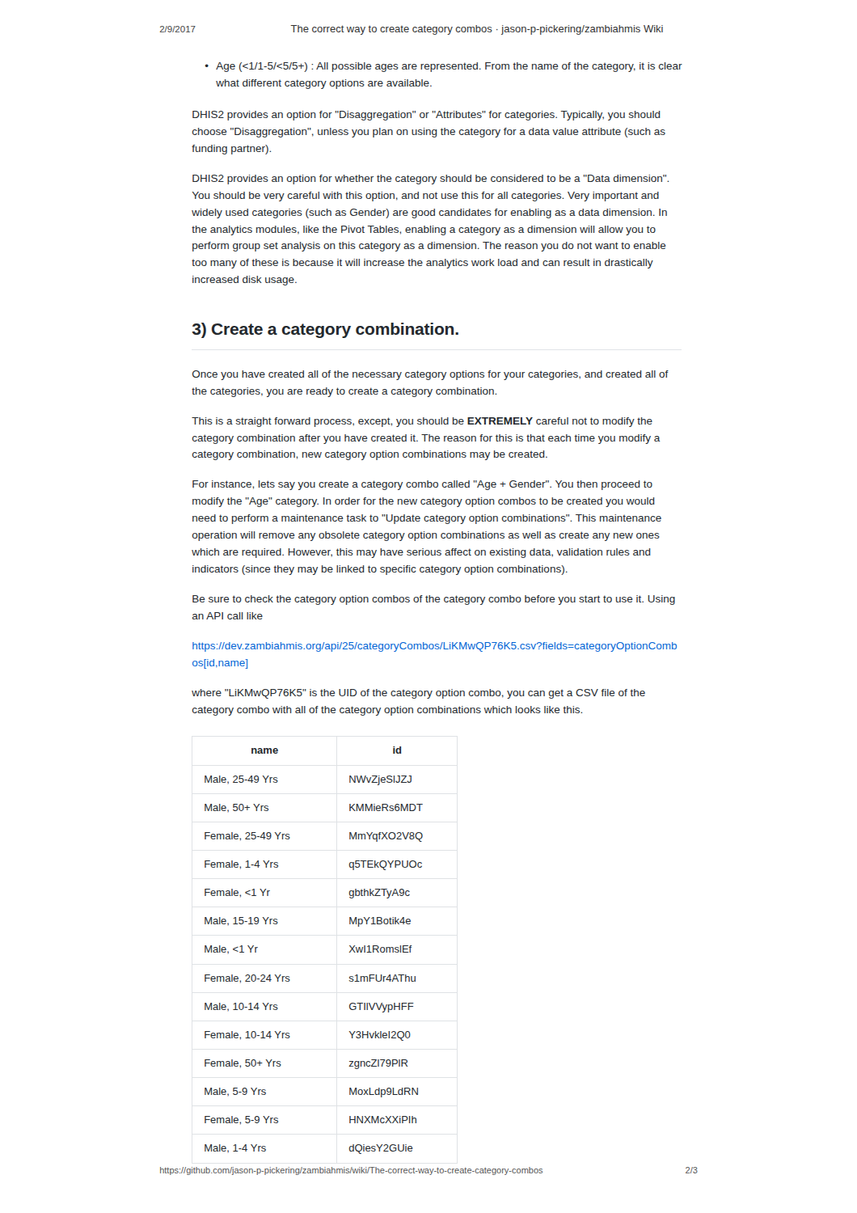2/9/2017
The correct way to create category combos · jason-p-pickering/zambiahmis Wiki
Age (<1/1-5/<5/5+) : All possible ages are represented. From the name of the category, it is clear what different category options are available.
DHIS2 provides an option for "Disaggregation" or "Attributes" for categories. Typically, you should choose "Disaggregation", unless you plan on using the category for a data value attribute (such as funding partner).
DHIS2 provides an option for whether the category should be considered to be a "Data dimension". You should be very careful with this option, and not use this for all categories. Very important and widely used categories (such as Gender) are good candidates for enabling as a data dimension. In the analytics modules, like the Pivot Tables, enabling a category as a dimension will allow you to perform group set analysis on this category as a dimension. The reason you do not want to enable too many of these is because it will increase the analytics work load and can result in drastically increased disk usage.
3) Create a category combination.
Once you have created all of the necessary category options for your categories, and created all of the categories, you are ready to create a category combination.
This is a straight forward process, except, you should be EXTREMELY careful not to modify the category combination after you have created it. The reason for this is that each time you modify a category combination, new category option combinations may be created.
For instance, lets say you create a category combo called "Age + Gender". You then proceed to modify the "Age" category. In order for the new category option combos to be created you would need to perform a maintenance task to "Update category option combinations". This maintenance operation will remove any obsolete category option combinations as well as create any new ones which are required. However, this may have serious affect on existing data, validation rules and indicators (since they may be linked to specific category option combinations).
Be sure to check the category option combos of the category combo before you start to use it. Using an API call like
https://dev.zambiahmis.org/api/25/categoryCombos/LiKMwQP76K5.csv?fields=categoryOptionCombos[id,name]
where "LiKMwQP76K5" is the UID of the category option combo, you can get a CSV file of the category combo with all of the category option combinations which looks like this.
| name | id |
| --- | --- |
| Male, 25-49 Yrs | NWvZjeSlJZJ |
| Male, 50+ Yrs | KMMieRs6MDT |
| Female, 25-49 Yrs | MmYqfXO2V8Q |
| Female, 1-4 Yrs | q5TEkQYPUOc |
| Female, <1 Yr | gbthkZTyA9c |
| Male, 15-19 Yrs | MpY1Botik4e |
| Male, <1 Yr | XwI1RomslEf |
| Female, 20-24 Yrs | s1mFUr4AThu |
| Male, 10-14 Yrs | GTIlVVypHFF |
| Female, 10-14 Yrs | Y3HvkleI2Q0 |
| Female, 50+ Yrs | zgncZl79PlR |
| Male, 5-9 Yrs | MoxLdp9LdRN |
| Female, 5-9 Yrs | HNXMcXXiPIh |
| Male, 1-4 Yrs | dQiesY2GUie |
https://github.com/jason-p-pickering/zambiahmis/wiki/The-correct-way-to-create-category-combos
2/3